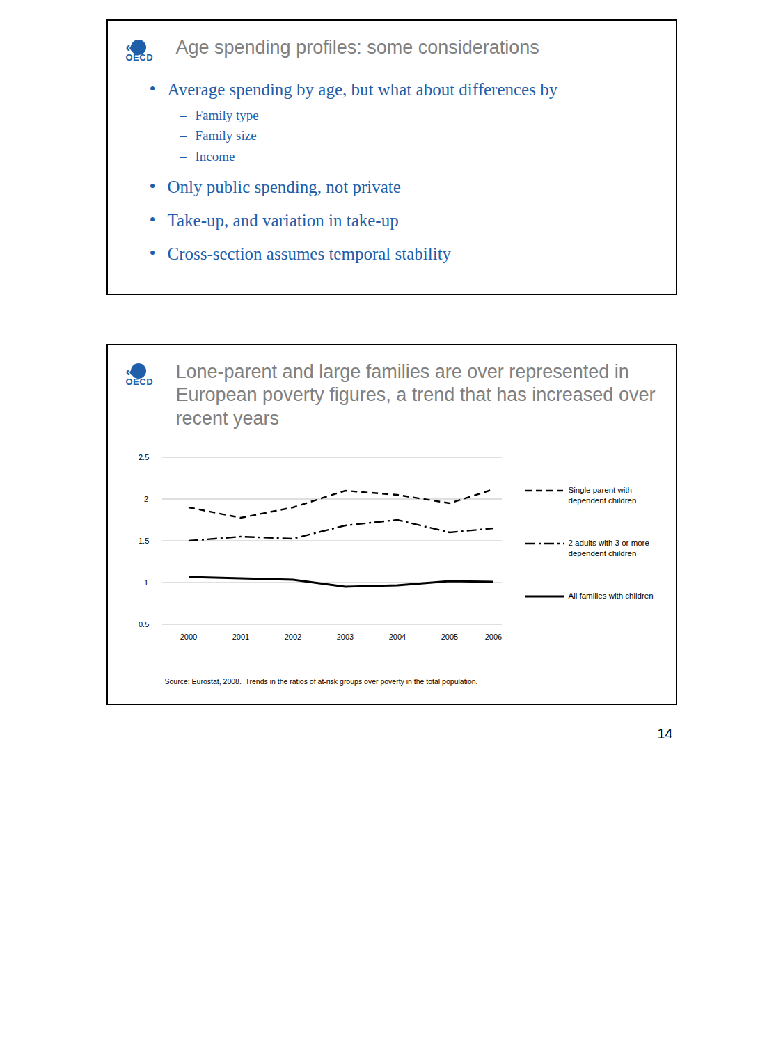‹‹ OECD
Age spending profiles: some considerations
Average spending by age, but what about differences by
Family type
Family size
Income
Only public spending, not private
Take-up, and variation in take-up
Cross-section assumes temporal stability
‹‹ OECD
Lone-parent and large families are over represented in European poverty figures, a trend that has increased over recent years
2.5 2 1.5 1 0.5 2000 2001 2002 2003 2004 2005 2006
Single parent with dependent children
2 adults with 3 or more dependent children
All families with children
Source: Eurostat, 2008. Trends in the ratios of at-risk groups over poverty in the total population.
14